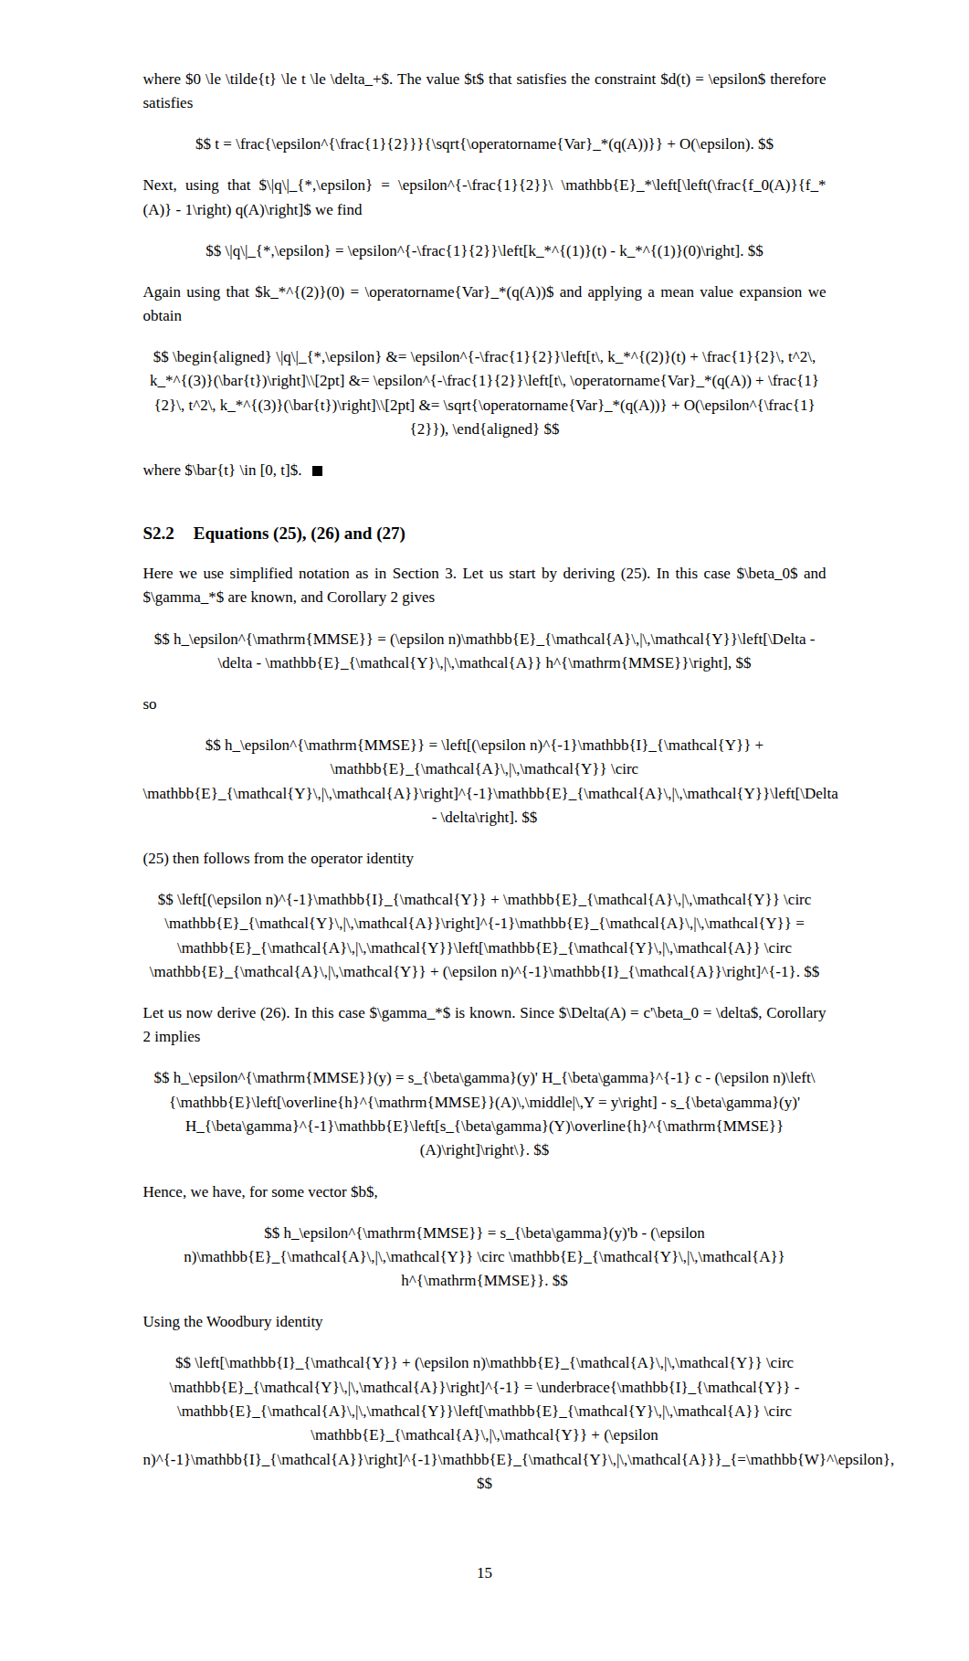where $0 \le \tilde{t} \le t \le \delta_+$. The value $t$ that satisfies the constraint $d(t) = \epsilon$ therefore satisfies
$$ t = \frac{\epsilon^{\frac{1}{2}}}{\sqrt{\operatorname{Var}_*(q(A))}} + O(\epsilon). $$
Next, using that $\|q\|_{*,\epsilon} = \epsilon^{-\frac{1}{2}}\ \mathbb{E}_*\left[\left(\frac{f_0(A)}{f_*(A)} - 1\right) q(A)\right]$ we find
$$ \|q\|_{*,\epsilon} = \epsilon^{-\frac{1}{2}}\left[k_*^{(1)}(t) - k_*^{(1)}(0)\right]. $$
Again using that $k_*^{(2)}(0) = \operatorname{Var}_*(q(A))$ and applying a mean value expansion we obtain
$$ \begin{aligned} \|q\|_{*,\epsilon} &= \epsilon^{-\frac{1}{2}}\left[t\, k_*^{(2)}(t) + \frac{1}{2}\, t^2\, k_*^{(3)}(\bar{t})\right]\\[2pt] &= \epsilon^{-\frac{1}{2}}\left[t\, \operatorname{Var}_*(q(A)) + \frac{1}{2}\, t^2\, k_*^{(3)}(\bar{t})\right]\\[2pt] &= \sqrt{\operatorname{Var}_*(q(A))} + O(\epsilon^{\frac{1}{2}}), \end{aligned} $$
where $\bar{t} \in [0, t]$.
S2.2 Equations (25), (26) and (27)
Here we use simplified notation as in Section 3. Let us start by deriving (25). In this case $\beta_0$ and $\gamma_*$ are known, and Corollary 2 gives
$$ h_\epsilon^{\mathrm{MMSE}} = (\epsilon n)\mathbb{E}_{\mathcal{A}\,|\,\mathcal{Y}}\left[\Delta - \delta - \mathbb{E}_{\mathcal{Y}\,|\,\mathcal{A}} h^{\mathrm{MMSE}}\right], $$
so
$$ h_\epsilon^{\mathrm{MMSE}} = \left[(\epsilon n)^{-1}\mathbb{I}_{\mathcal{Y}} + \mathbb{E}_{\mathcal{A}\,|\,\mathcal{Y}} \circ \mathbb{E}_{\mathcal{Y}\,|\,\mathcal{A}}\right]^{-1}\mathbb{E}_{\mathcal{A}\,|\,\mathcal{Y}}\left[\Delta - \delta\right]. $$
(25) then follows from the operator identity
$$ \left[(\epsilon n)^{-1}\mathbb{I}_{\mathcal{Y}} + \mathbb{E}_{\mathcal{A}\,|\,\mathcal{Y}} \circ \mathbb{E}_{\mathcal{Y}\,|\,\mathcal{A}}\right]^{-1}\mathbb{E}_{\mathcal{A}\,|\,\mathcal{Y}} = \mathbb{E}_{\mathcal{A}\,|\,\mathcal{Y}}\left[\mathbb{E}_{\mathcal{Y}\,|\,\mathcal{A}} \circ \mathbb{E}_{\mathcal{A}\,|\,\mathcal{Y}} + (\epsilon n)^{-1}\mathbb{I}_{\mathcal{A}}\right]^{-1}. $$
Let us now derive (26). In this case $\gamma_*$ is known. Since $\Delta(A) = c'\beta_0 = \delta$, Corollary 2 implies
$$ h_\epsilon^{\mathrm{MMSE}}(y) = s_{\beta\gamma}(y)' H_{\beta\gamma}^{-1} c - (\epsilon n)\left\{\mathbb{E}\left[\overline{h}^{\mathrm{MMSE}}(A)\,\middle|\,Y = y\right] - s_{\beta\gamma}(y)' H_{\beta\gamma}^{-1}\mathbb{E}\left[s_{\beta\gamma}(Y)\overline{h}^{\mathrm{MMSE}}(A)\right]\right\}. $$
Hence, we have, for some vector $b$,
$$ h_\epsilon^{\mathrm{MMSE}} = s_{\beta\gamma}(y)'b - (\epsilon n)\mathbb{E}_{\mathcal{A}\,|\,\mathcal{Y}} \circ \mathbb{E}_{\mathcal{Y}\,|\,\mathcal{A}} h^{\mathrm{MMSE}}. $$
Using the Woodbury identity
$$ \left[\mathbb{I}_{\mathcal{Y}} + (\epsilon n)\mathbb{E}_{\mathcal{A}\,|\,\mathcal{Y}} \circ \mathbb{E}_{\mathcal{Y}\,|\,\mathcal{A}}\right]^{-1} = \underbrace{\mathbb{I}_{\mathcal{Y}} - \mathbb{E}_{\mathcal{A}\,|\,\mathcal{Y}}\left[\mathbb{E}_{\mathcal{Y}\,|\,\mathcal{A}} \circ \mathbb{E}_{\mathcal{A}\,|\,\mathcal{Y}} + (\epsilon n)^{-1}\mathbb{I}_{\mathcal{A}}\right]^{-1}\mathbb{E}_{\mathcal{Y}\,|\,\mathcal{A}}}_{=\mathbb{W}^\epsilon}, $$
15